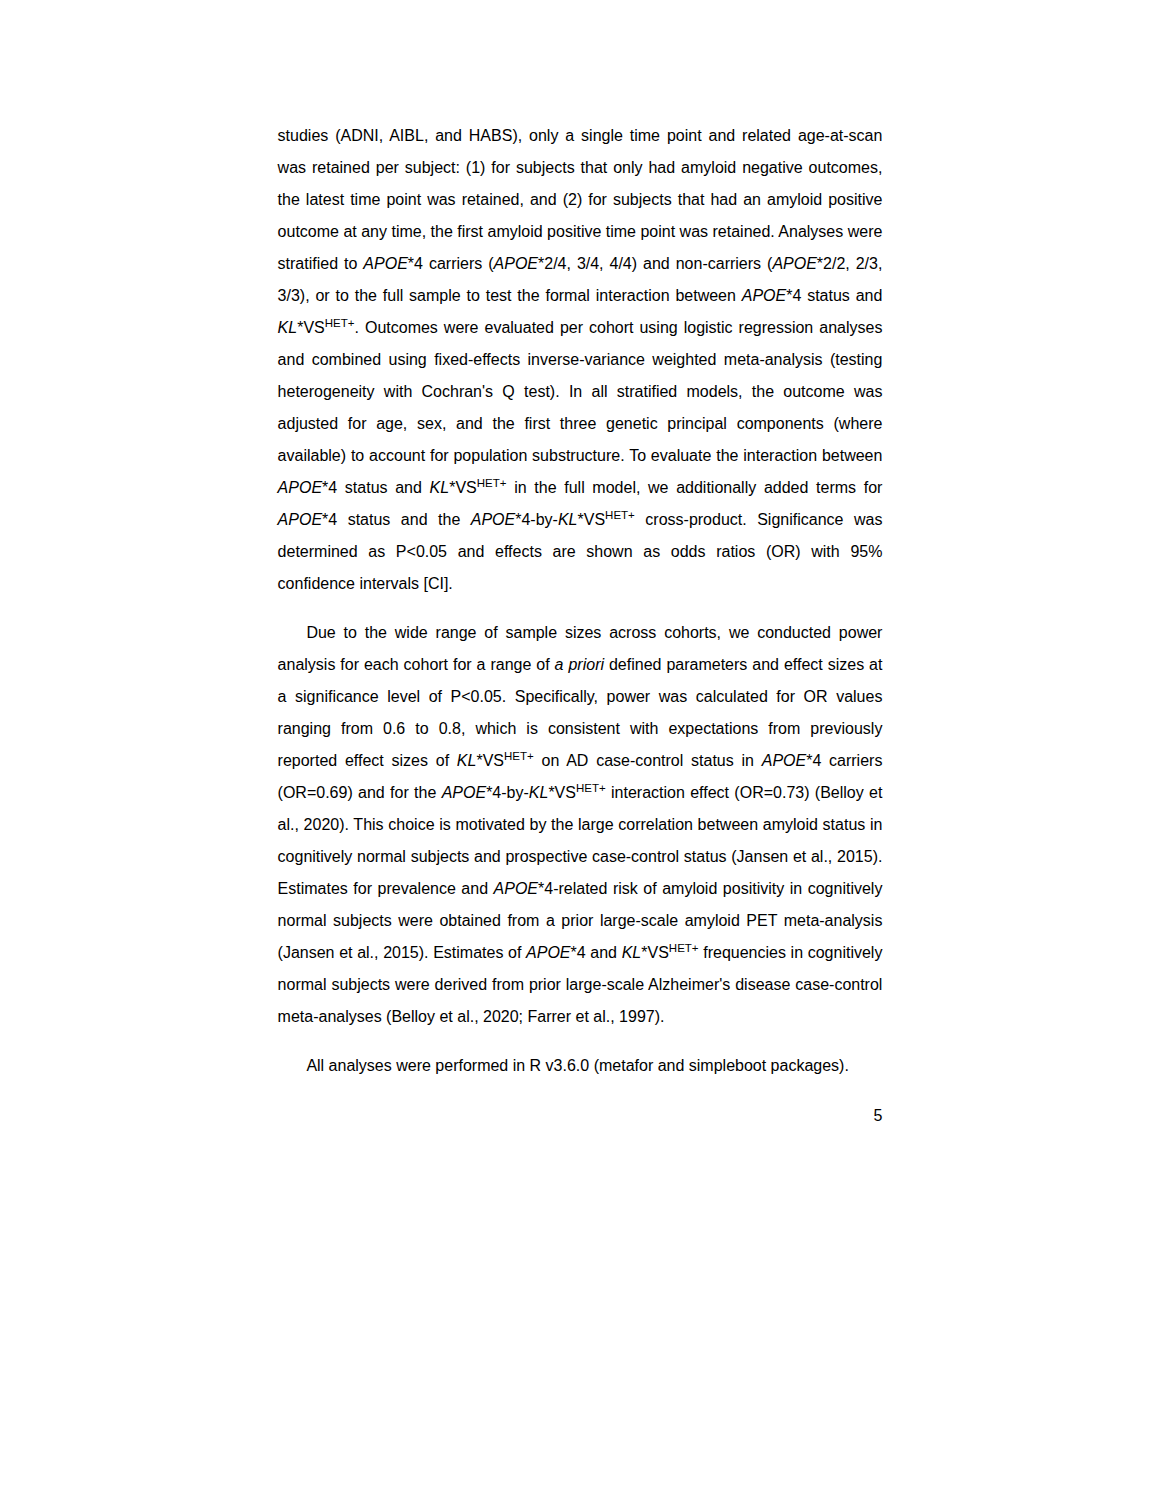studies (ADNI, AIBL, and HABS), only a single time point and related age-at-scan was retained per subject: (1) for subjects that only had amyloid negative outcomes, the latest time point was retained, and (2) for subjects that had an amyloid positive outcome at any time, the first amyloid positive time point was retained. Analyses were stratified to APOE*4 carriers (APOE*2/4, 3/4, 4/4) and non-carriers (APOE*2/2, 2/3, 3/3), or to the full sample to test the formal interaction between APOE*4 status and KL*VSHET+. Outcomes were evaluated per cohort using logistic regression analyses and combined using fixed-effects inverse-variance weighted meta-analysis (testing heterogeneity with Cochran's Q test). In all stratified models, the outcome was adjusted for age, sex, and the first three genetic principal components (where available) to account for population substructure. To evaluate the interaction between APOE*4 status and KL*VSHET+ in the full model, we additionally added terms for APOE*4 status and the APOE*4-by-KL*VSHET+ cross-product. Significance was determined as P<0.05 and effects are shown as odds ratios (OR) with 95% confidence intervals [CI].
Due to the wide range of sample sizes across cohorts, we conducted power analysis for each cohort for a range of a priori defined parameters and effect sizes at a significance level of P<0.05. Specifically, power was calculated for OR values ranging from 0.6 to 0.8, which is consistent with expectations from previously reported effect sizes of KL*VSHET+ on AD case-control status in APOE*4 carriers (OR=0.69) and for the APOE*4-by-KL*VSHET+ interaction effect (OR=0.73) (Belloy et al., 2020). This choice is motivated by the large correlation between amyloid status in cognitively normal subjects and prospective case-control status (Jansen et al., 2015). Estimates for prevalence and APOE*4-related risk of amyloid positivity in cognitively normal subjects were obtained from a prior large-scale amyloid PET meta-analysis (Jansen et al., 2015). Estimates of APOE*4 and KL*VSHET+ frequencies in cognitively normal subjects were derived from prior large-scale Alzheimer's disease case-control meta-analyses (Belloy et al., 2020; Farrer et al., 1997).
All analyses were performed in R v3.6.0 (metafor and simpleboot packages).
5